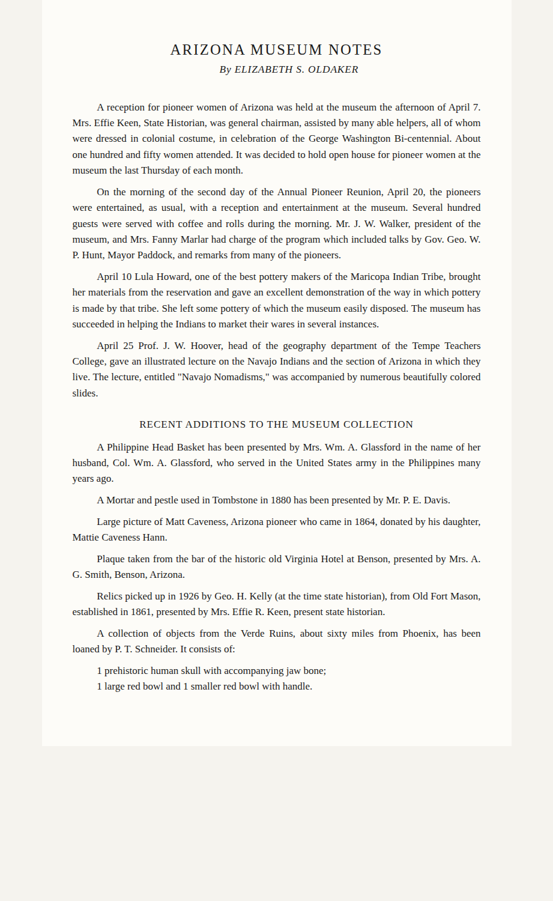Arizona Museum Notes
By ELIZABETH S. OLDAKER
A reception for pioneer women of Arizona was held at the museum the afternoon of April 7. Mrs. Effie Keen, State Historian, was general chairman, assisted by many able helpers, all of whom were dressed in colonial costume, in celebration of the George Washington Bi-centennial. About one hundred and fifty women attended. It was decided to hold open house for pioneer women at the museum the last Thursday of each month.
On the morning of the second day of the Annual Pioneer Reunion, April 20, the pioneers were entertained, as usual, with a reception and entertainment at the museum. Several hundred guests were served with coffee and rolls during the morning. Mr. J. W. Walker, president of the museum, and Mrs. Fanny Marlar had charge of the program which included talks by Gov. Geo. W. P. Hunt, Mayor Paddock, and remarks from many of the pioneers.
April 10 Lula Howard, one of the best pottery makers of the Maricopa Indian Tribe, brought her materials from the reservation and gave an excellent demonstration of the way in which pottery is made by that tribe. She left some pottery of which the museum easily disposed. The museum has succeeded in helping the Indians to market their wares in several instances.
April 25 Prof. J. W. Hoover, head of the geography department of the Tempe Teachers College, gave an illustrated lecture on the Navajo Indians and the section of Arizona in which they live. The lecture, entitled "Navajo Nomadisms," was accompanied by numerous beautifully colored slides.
Recent Additions to the Museum Collection
A Philippine Head Basket has been presented by Mrs. Wm. A. Glassford in the name of her husband, Col. Wm. A. Glassford, who served in the United States army in the Philippines many years ago.
A Mortar and pestle used in Tombstone in 1880 has been presented by Mr. P. E. Davis.
Large picture of Matt Caveness, Arizona pioneer who came in 1864, donated by his daughter, Mattie Caveness Hann.
Plaque taken from the bar of the historic old Virginia Hotel at Benson, presented by Mrs. A. G. Smith, Benson, Arizona.
Relics picked up in 1926 by Geo. H. Kelly (at the time state historian), from Old Fort Mason, established in 1861, presented by Mrs. Effie R. Keen, present state historian.
A collection of objects from the Verde Ruins, about sixty miles from Phoenix, has been loaned by P. T. Schneider. It consists of:
1 prehistoric human skull with accompanying jaw bone;
1 large red bowl and 1 smaller red bowl with handle.